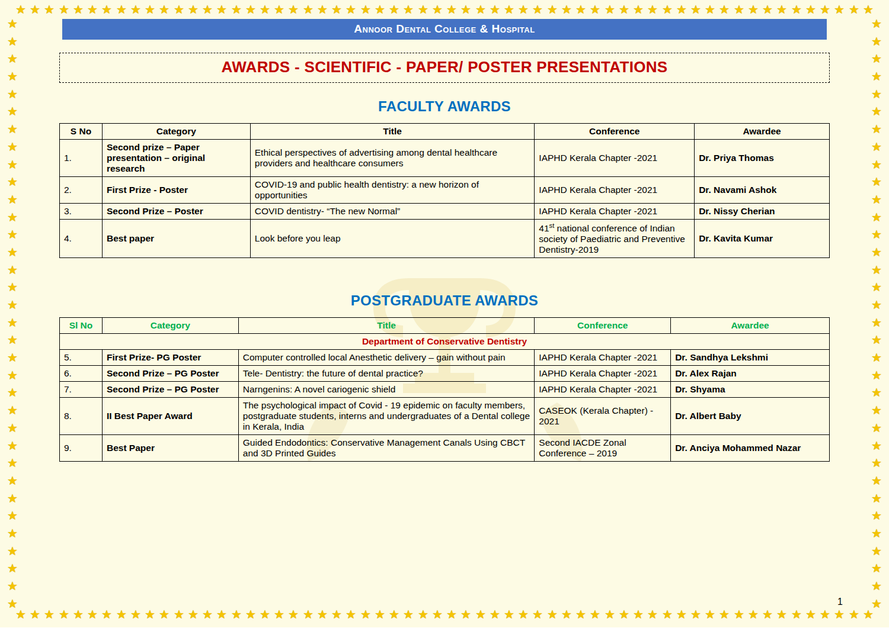★★★★★★★★★★ ★★★★★★★★★★ ★★★★★★★★★★ ★★★★★★★★★★ ★★★★★★★★★★ ★★★★★★★★★★
★★★★★★★★★★ ★★★★★★★★★★ ★★★★★★★★★★ ★★★★★★★★★★ ★★★★★★★★★★ ★★★★★★★★★★
★★★★★★★★★★ ★★★★★★★★★★ ★★★★★★★★★★ ★★★★
★★★★★★★★★★ ★★★★★★★★★★ ★★★★★★★★★★ ★★★★
Annoor Dental College & Hospital
AWARDS - SCIENTIFIC - PAPER/ POSTER PRESENTATIONS
FACULTY AWARDS
| S No | Category | Title | Conference | Awardee |
| --- | --- | --- | --- | --- |
| 1. | Second prize – Paper presentation – original research | Ethical perspectives of advertising among dental healthcare providers and healthcare consumers | IAPHD Kerala Chapter -2021 | Dr. Priya Thomas |
| 2. | First Prize - Poster | COVID-19 and public health dentistry: a new horizon of opportunities | IAPHD Kerala Chapter -2021 | Dr. Navami Ashok |
| 3. | Second Prize – Poster | COVID dentistry- “The new Normal” | IAPHD Kerala Chapter -2021 | Dr. Nissy Cherian |
| 4. | Best paper | Look before you leap | 41 st national conference of Indian society of Paediatric and Preventive Dentistry-2019 | Dr. Kavita Kumar |
POSTGRADUATE AWARDS
| Sl No | Category | Title | Conference | Awardee |
| --- | --- | --- | --- | --- |
| Department of Conservative Dentistry |
| 5. | First Prize- PG Poster | Computer controlled local Anesthetic delivery – gain without pain | IAPHD Kerala Chapter -2021 | Dr. Sandhya Lekshmi |
| 6. | Second Prize – PG Poster | Tele- Dentistry: the future of dental practice? | IAPHD Kerala Chapter -2021 | Dr. Alex Rajan |
| 7. | Second Prize – PG Poster | Narngenins: A novel cariogenic shield | IAPHD Kerala Chapter -2021 | Dr. Shyama |
| 8. | II Best Paper Award | The psychological impact of Covid - 19 epidemic on faculty members, postgraduate students, interns and undergraduates of a Dental college in Kerala, India | CASEOK (Kerala Chapter) - 2021 | Dr. Albert Baby |
| 9. | Best Paper | Guided Endodontics: Conservative Management Canals Using CBCT and 3D Printed Guides | Second IACDE Zonal Conference – 2019 | Dr. Anciya Mohammed Nazar |
1